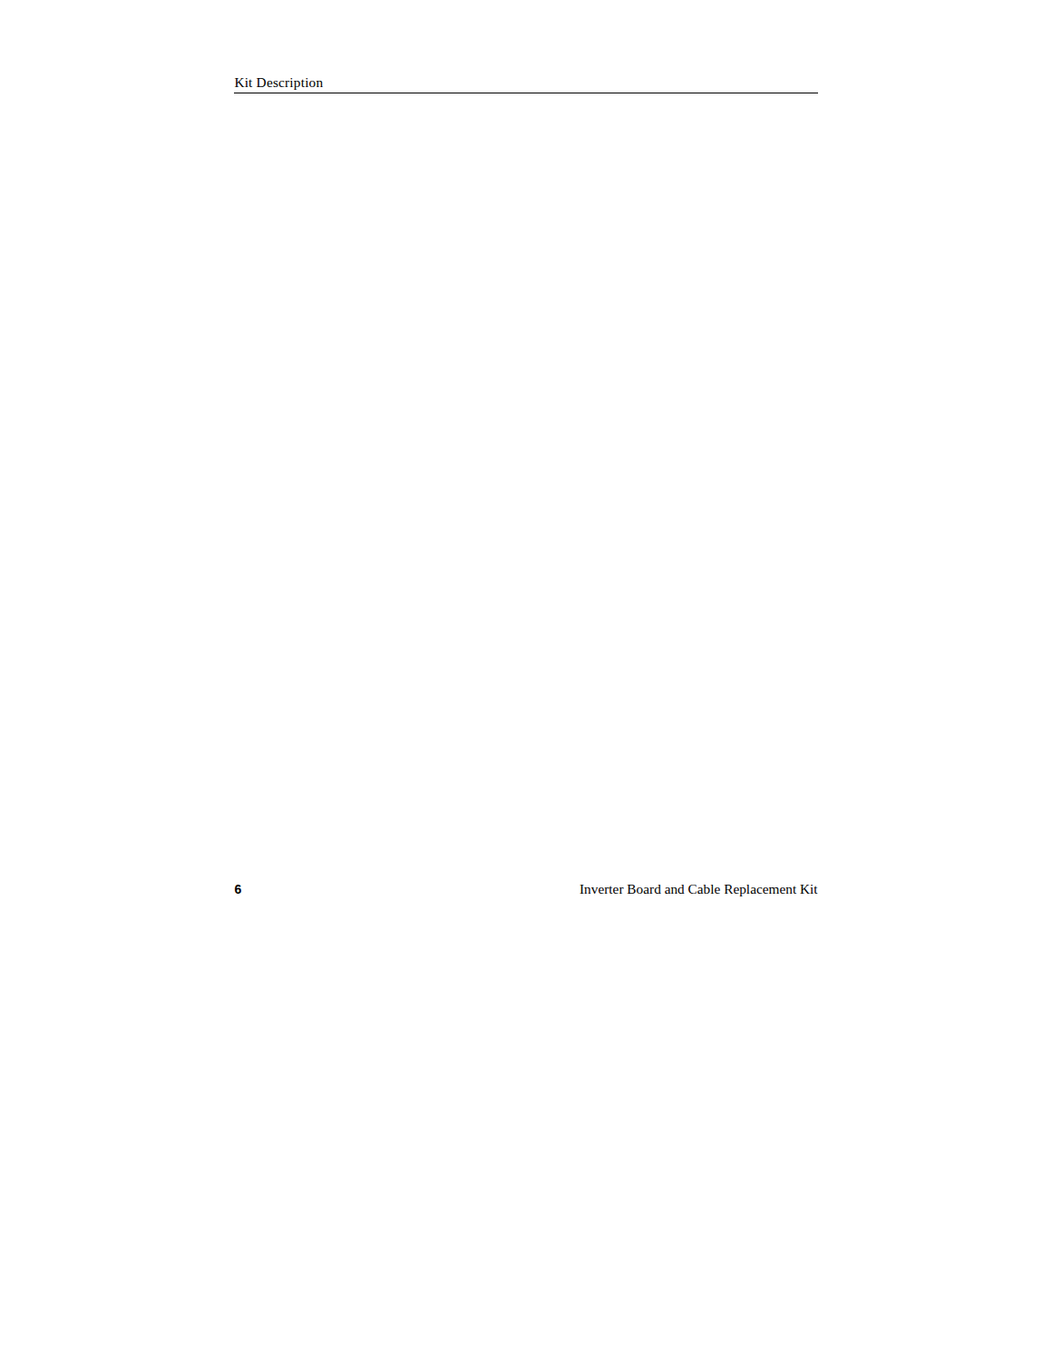Kit Description
6
Inverter Board and Cable Replacement Kit